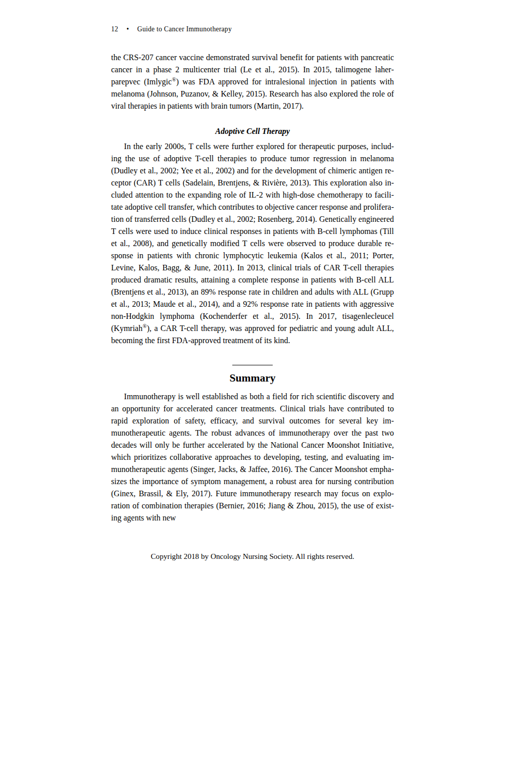12•Guide to Cancer Immunotherapy
the CRS-207 cancer vaccine demonstrated survival benefit for patients with pancreatic cancer in a phase 2 multicenter trial (Le et al., 2015). In 2015, talimogene laherparepvec (Imlygic®) was FDA approved for intralesional injection in patients with melanoma (Johnson, Puzanov, & Kelley, 2015). Research has also explored the role of viral therapies in patients with brain tumors (Martin, 2017).
Adoptive Cell Therapy
In the early 2000s, T cells were further explored for therapeutic purposes, including the use of adoptive T-cell therapies to produce tumor regression in melanoma (Dudley et al., 2002; Yee et al., 2002) and for the development of chimeric antigen receptor (CAR) T cells (Sadelain, Brentjens, & Rivière, 2013). This exploration also included attention to the expanding role of IL-2 with high-dose chemotherapy to facilitate adoptive cell transfer, which contributes to objective cancer response and proliferation of transferred cells (Dudley et al., 2002; Rosenberg, 2014). Genetically engineered T cells were used to induce clinical responses in patients with B-cell lymphomas (Till et al., 2008), and genetically modified T cells were observed to produce durable response in patients with chronic lymphocytic leukemia (Kalos et al., 2011; Porter, Levine, Kalos, Bagg, & June, 2011). In 2013, clinical trials of CAR T-cell therapies produced dramatic results, attaining a complete response in patients with B-cell ALL (Brentjens et al., 2013), an 89% response rate in children and adults with ALL (Grupp et al., 2013; Maude et al., 2014), and a 92% response rate in patients with aggressive non-Hodgkin lymphoma (Kochenderfer et al., 2015). In 2017, tisagenlecleucel (Kymriah®), a CAR T-cell therapy, was approved for pediatric and young adult ALL, becoming the first FDA-approved treatment of its kind.
Summary
Immunotherapy is well established as both a field for rich scientific discovery and an opportunity for accelerated cancer treatments. Clinical trials have contributed to rapid exploration of safety, efficacy, and survival outcomes for several key immunotherapeutic agents. The robust advances of immunotherapy over the past two decades will only be further accelerated by the National Cancer Moonshot Initiative, which prioritizes collaborative approaches to developing, testing, and evaluating immunotherapeutic agents (Singer, Jacks, & Jaffee, 2016). The Cancer Moonshot emphasizes the importance of symptom management, a robust area for nursing contribution (Ginex, Brassil, & Ely, 2017). Future immunotherapy research may focus on exploration of combination therapies (Bernier, 2016; Jiang & Zhou, 2015), the use of existing agents with new
Copyright 2018 by Oncology Nursing Society. All rights reserved.